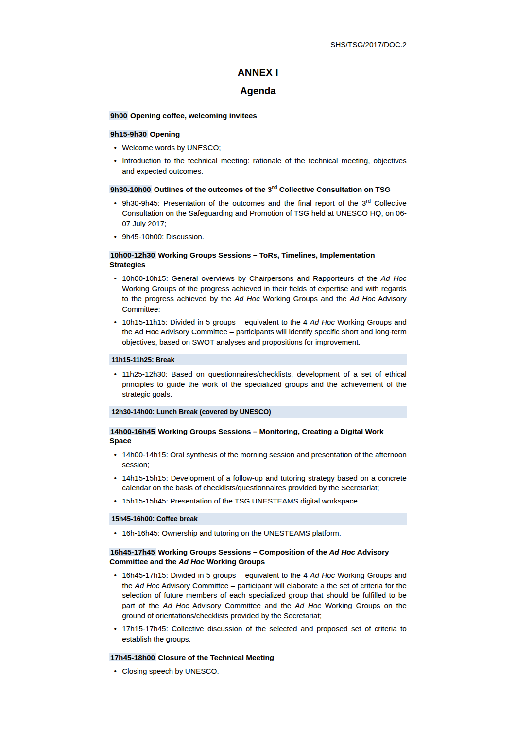SHS/TSG/2017/DOC.2
ANNEX I
Agenda
9h00 Opening coffee, welcoming invitees
9h15-9h30 Opening
Welcome words by UNESCO;
Introduction to the technical meeting: rationale of the technical meeting, objectives and expected outcomes.
9h30-10h00 Outlines of the outcomes of the 3rd Collective Consultation on TSG
9h30-9h45: Presentation of the outcomes and the final report of the 3rd Collective Consultation on the Safeguarding and Promotion of TSG held at UNESCO HQ, on 06-07 July 2017;
9h45-10h00: Discussion.
10h00-12h30 Working Groups Sessions – ToRs, Timelines, Implementation Strategies
10h00-10h15: General overviews by Chairpersons and Rapporteurs of the Ad Hoc Working Groups of the progress achieved in their fields of expertise and with regards to the progress achieved by the Ad Hoc Working Groups and the Ad Hoc Advisory Committee;
10h15-11h15: Divided in 5 groups – equivalent to the 4 Ad Hoc Working Groups and the Ad Hoc Advisory Committee – participants will identify specific short and long-term objectives, based on SWOT analyses and propositions for improvement.
11h15-11h25: Break
11h25-12h30: Based on questionnaires/checklists, development of a set of ethical principles to guide the work of the specialized groups and the achievement of the strategic goals.
12h30-14h00: Lunch Break (covered by UNESCO)
14h00-16h45 Working Groups Sessions – Monitoring, Creating a Digital Work Space
14h00-14h15: Oral synthesis of the morning session and presentation of the afternoon session;
14h15-15h15: Development of a follow-up and tutoring strategy based on a concrete calendar on the basis of checklists/questionnaires provided by the Secretariat;
15h15-15h45: Presentation of the TSG UNESTEAMS digital workspace.
15h45-16h00: Coffee break
16h-16h45: Ownership and tutoring on the UNESTEAMS platform.
16h45-17h45 Working Groups Sessions – Composition of the Ad Hoc Advisory Committee and the Ad Hoc Working Groups
16h45-17h15: Divided in 5 groups – equivalent to the 4 Ad Hoc Working Groups and the Ad Hoc Advisory Committee – participant will elaborate a the set of criteria for the selection of future members of each specialized group that should be fulfilled to be part of the Ad Hoc Advisory Committee and the Ad Hoc Working Groups on the ground of orientations/checklists provided by the Secretariat;
17h15-17h45: Collective discussion of the selected and proposed set of criteria to establish the groups.
17h45-18h00 Closure of the Technical Meeting
Closing speech by UNESCO.